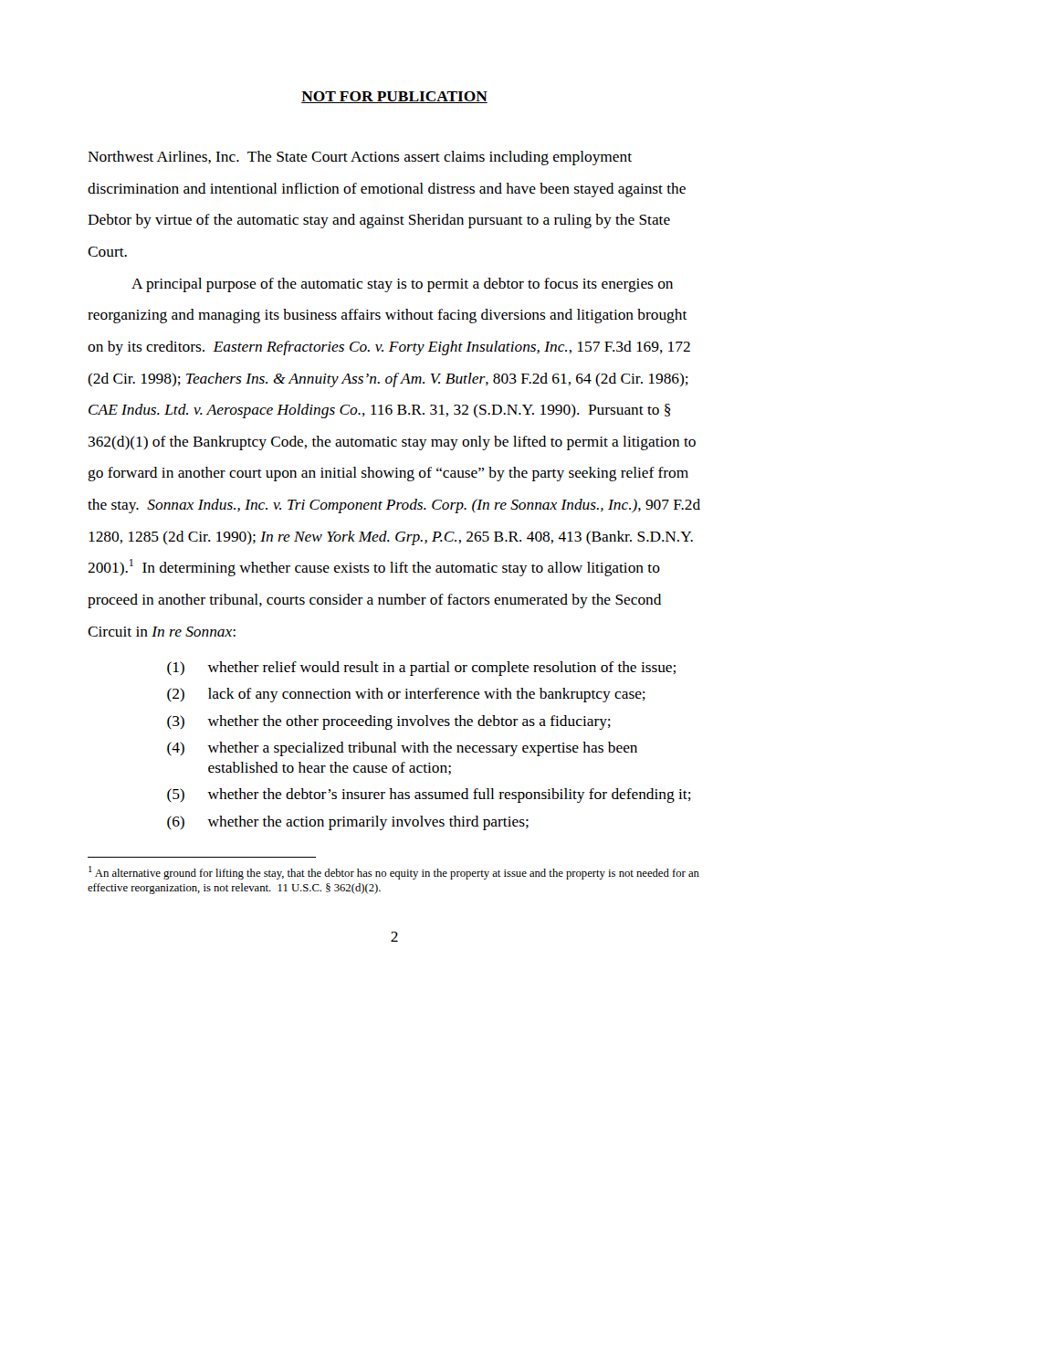NOT FOR PUBLICATION
Northwest Airlines, Inc. The State Court Actions assert claims including employment discrimination and intentional infliction of emotional distress and have been stayed against the Debtor by virtue of the automatic stay and against Sheridan pursuant to a ruling by the State Court.
A principal purpose of the automatic stay is to permit a debtor to focus its energies on reorganizing and managing its business affairs without facing diversions and litigation brought on by its creditors. Eastern Refractories Co. v. Forty Eight Insulations, Inc., 157 F.3d 169, 172 (2d Cir. 1998); Teachers Ins. & Annuity Ass’n. of Am. V. Butler, 803 F.2d 61, 64 (2d Cir. 1986); CAE Indus. Ltd. v. Aerospace Holdings Co., 116 B.R. 31, 32 (S.D.N.Y. 1990). Pursuant to § 362(d)(1) of the Bankruptcy Code, the automatic stay may only be lifted to permit a litigation to go forward in another court upon an initial showing of “cause” by the party seeking relief from the stay. Sonnax Indus., Inc. v. Tri Component Prods. Corp. (In re Sonnax Indus., Inc.), 907 F.2d 1280, 1285 (2d Cir. 1990); In re New York Med. Grp., P.C., 265 B.R. 408, 413 (Bankr. S.D.N.Y. 2001).1 In determining whether cause exists to lift the automatic stay to allow litigation to proceed in another tribunal, courts consider a number of factors enumerated by the Second Circuit in In re Sonnax:
(1) whether relief would result in a partial or complete resolution of the issue;
(2) lack of any connection with or interference with the bankruptcy case;
(3) whether the other proceeding involves the debtor as a fiduciary;
(4) whether a specialized tribunal with the necessary expertise has been established to hear the cause of action;
(5) whether the debtor’s insurer has assumed full responsibility for defending it;
(6) whether the action primarily involves third parties;
1 An alternative ground for lifting the stay, that the debtor has no equity in the property at issue and the property is not needed for an effective reorganization, is not relevant. 11 U.S.C. § 362(d)(2).
2